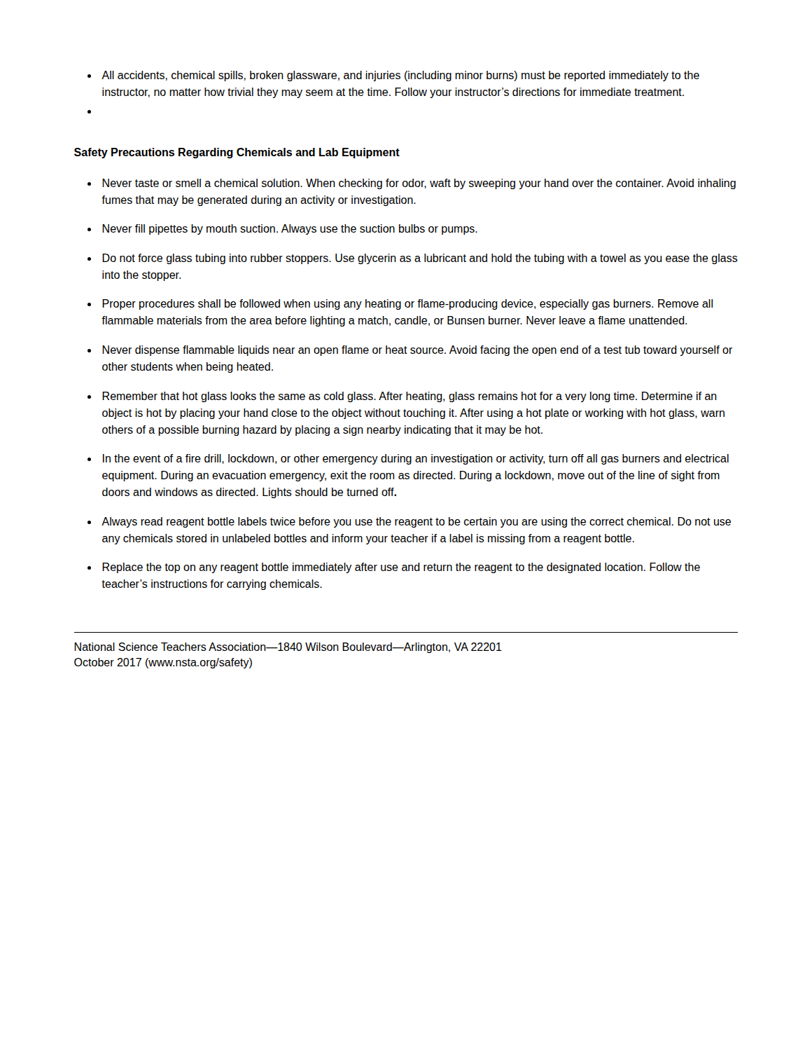All accidents, chemical spills, broken glassware, and injuries (including minor burns) must be reported immediately to the instructor, no matter how trivial they may seem at the time. Follow your instructor’s directions for immediate treatment.
Safety Precautions Regarding Chemicals and Lab Equipment
Never taste or smell a chemical solution. When checking for odor, waft by sweeping your hand over the container. Avoid inhaling fumes that may be generated during an activity or investigation.
Never fill pipettes by mouth suction. Always use the suction bulbs or pumps.
Do not force glass tubing into rubber stoppers. Use glycerin as a lubricant and hold the tubing with a towel as you ease the glass into the stopper.
Proper procedures shall be followed when using any heating or flame-producing device, especially gas burners. Remove all flammable materials from the area before lighting a match, candle, or Bunsen burner. Never leave a flame unattended.
Never dispense flammable liquids near an open flame or heat source. Avoid facing the open end of a test tub toward yourself or other students when being heated.
Remember that hot glass looks the same as cold glass. After heating, glass remains hot for a very long time. Determine if an object is hot by placing your hand close to the object without touching it. After using a hot plate or working with hot glass, warn others of a possible burning hazard by placing a sign nearby indicating that it may be hot.
In the event of a fire drill, lockdown, or other emergency during an investigation or activity, turn off all gas burners and electrical equipment. During an evacuation emergency, exit the room as directed. During a lockdown, move out of the line of sight from doors and windows as directed. Lights should be turned off.
Always read reagent bottle labels twice before you use the reagent to be certain you are using the correct chemical. Do not use any chemicals stored in unlabeled bottles and inform your teacher if a label is missing from a reagent bottle.
Replace the top on any reagent bottle immediately after use and return the reagent to the designated location. Follow the teacher’s instructions for carrying chemicals.
National Science Teachers Association—1840 Wilson Boulevard—Arlington, VA 22201
October 2017 (www.nsta.org/safety)